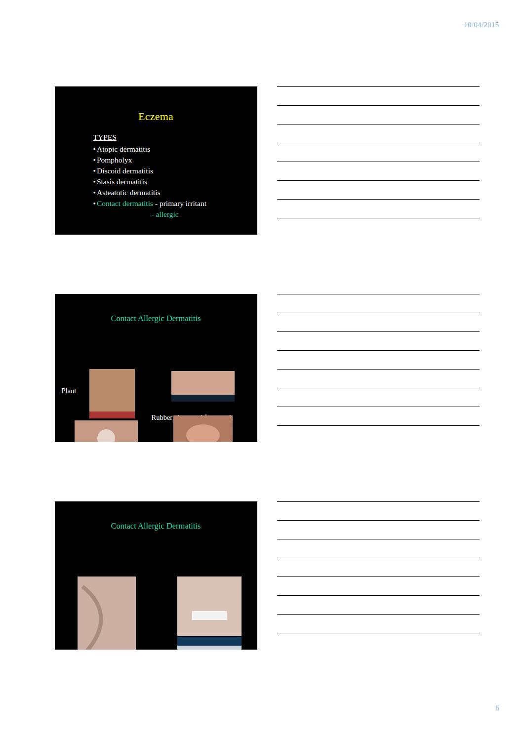10/04/2015
Eczema
TYPES
Atopic dermatitis
Pompholyx
Discoid dermatitis
Stasis dermatitis
Asteatotic dermatitis
Contact dermatitis - primary irritant - allergic
Contact Allergic Dermatitis
Plant
Rubber glove and face mask
Work chemicals
Contact Allergic Dermatitis
Clothing dyes
nickel
6